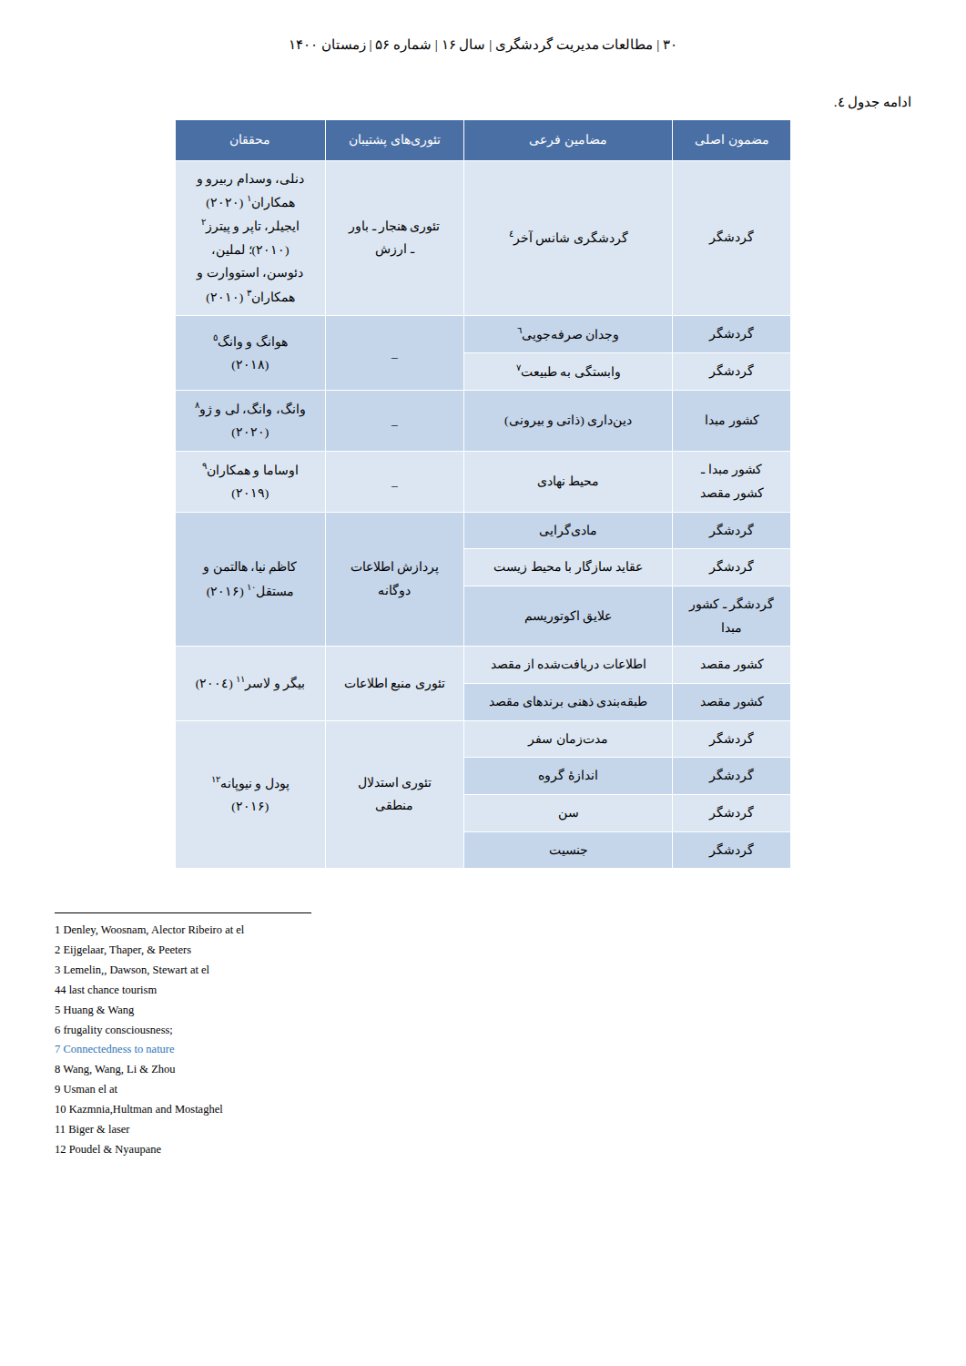۳۰ | مطالعات مدیریت گردشگری | سال ۱۶ | شماره ۵۶ | زمستان ۱۴۰۰
ادامه جدول ٤.
| مضمون اصلی | مضامین فرعی | تئوری‌های پشتیبان | محققان |
| --- | --- | --- | --- |
| گردشگر | گردشگری شانس آخر ٤ | تئوری هنجار ـ باور ـ ارزش | دنلی، وسدام ربیرو و همکاران ١ (۲۰۲۰) ایجیلر، تاپر و پیترز ٢ (۲۰۱۰)؛ لملین، دئوسن، استووارت و همکاران ٣ (۲۰۱۰) |
| گردشگر | وجدان صرفه‌جویی ٦ | _ | هوانگ و وانگ ٥ (۲۰۱۸) |
| گردشگر | وابستگی به طبیعت ٧ |
| کشور مبدا | دین‌داری (ذاتی و بیرونی) | _ | وانگ، وانگ، لی و ژو ٨ (۲۰۲۰) |
| کشور مبدا ـ کشور مقصد | محیط نهادی | _ | اوساما و همکاران ٩ (۲۰۱۹) |
| گردشگر | مادی‌گرایی | پردازش اطلاعات دوگانه | کاظم نیا، هالتمن و مستقل ١٠ (۲۰۱۶) |
| گردشگر | عقاید سازگار با محیط زیست |
| گردشگر ـ کشور مبدا | علایق اکوتوریسم |
| کشور مقصد | اطلاعات دریافت‌شده از مقصد | تئوری منبع اطلاعات | بیگر و لاسر ١١ (۲۰۰٤) |
| کشور مقصد | طبقه‌بندی ذهنی برندهای مقصد |
| گردشگر | مدت‌زمان سفر | تئوری استدلال منطقی | پودل و نیوپانه ١٢ (۲۰۱۶) |
| گردشگر | اندازۀ گروه |
| گردشگر | سن |
| گردشگر | جنسیت |
1 Denley, Woosnam, Alector Ribeiro at el
2 Eijgelaar, Thaper, & Peeters
3 Lemelin,, Dawson, Stewart at el
44 last chance tourism
5 Huang & Wang
6 frugality consciousness;
7 Connectedness to nature
8 Wang, Wang, Li & Zhou
9 Usman el at
10 Kazmnia,Hultman and Mostaghel
11 Biger & laser
12 Poudel & Nyaupane